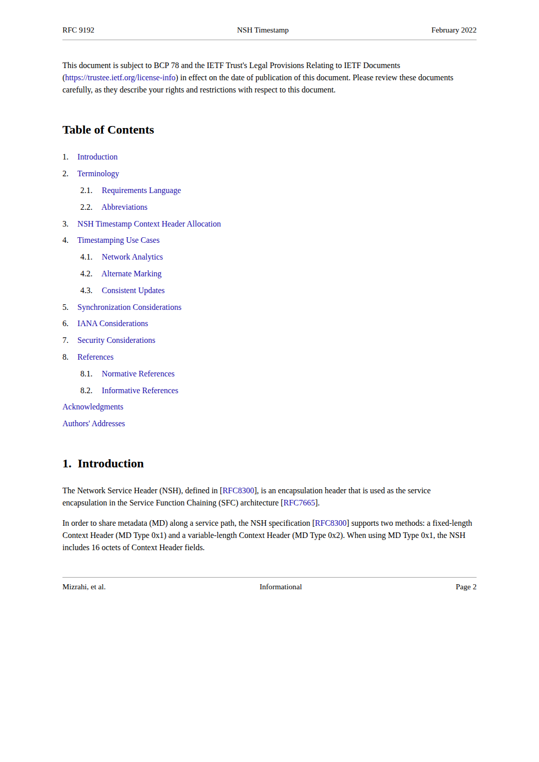RFC 9192
NSH Timestamp
February 2022
This document is subject to BCP 78 and the IETF Trust's Legal Provisions Relating to IETF Documents (https://trustee.ietf.org/license-info) in effect on the date of publication of this document. Please review these documents carefully, as they describe your rights and restrictions with respect to this document.
Table of Contents
1. Introduction
2. Terminology
2.1. Requirements Language
2.2. Abbreviations
3. NSH Timestamp Context Header Allocation
4. Timestamping Use Cases
4.1. Network Analytics
4.2. Alternate Marking
4.3. Consistent Updates
5. Synchronization Considerations
6. IANA Considerations
7. Security Considerations
8. References
8.1. Normative References
8.2. Informative References
Acknowledgments
Authors' Addresses
1. Introduction
The Network Service Header (NSH), defined in [RFC8300], is an encapsulation header that is used as the service encapsulation in the Service Function Chaining (SFC) architecture [RFC7665].
In order to share metadata (MD) along a service path, the NSH specification [RFC8300] supports two methods: a fixed-length Context Header (MD Type 0x1) and a variable-length Context Header (MD Type 0x2). When using MD Type 0x1, the NSH includes 16 octets of Context Header fields.
Mizrahi, et al.
Informational
Page 2